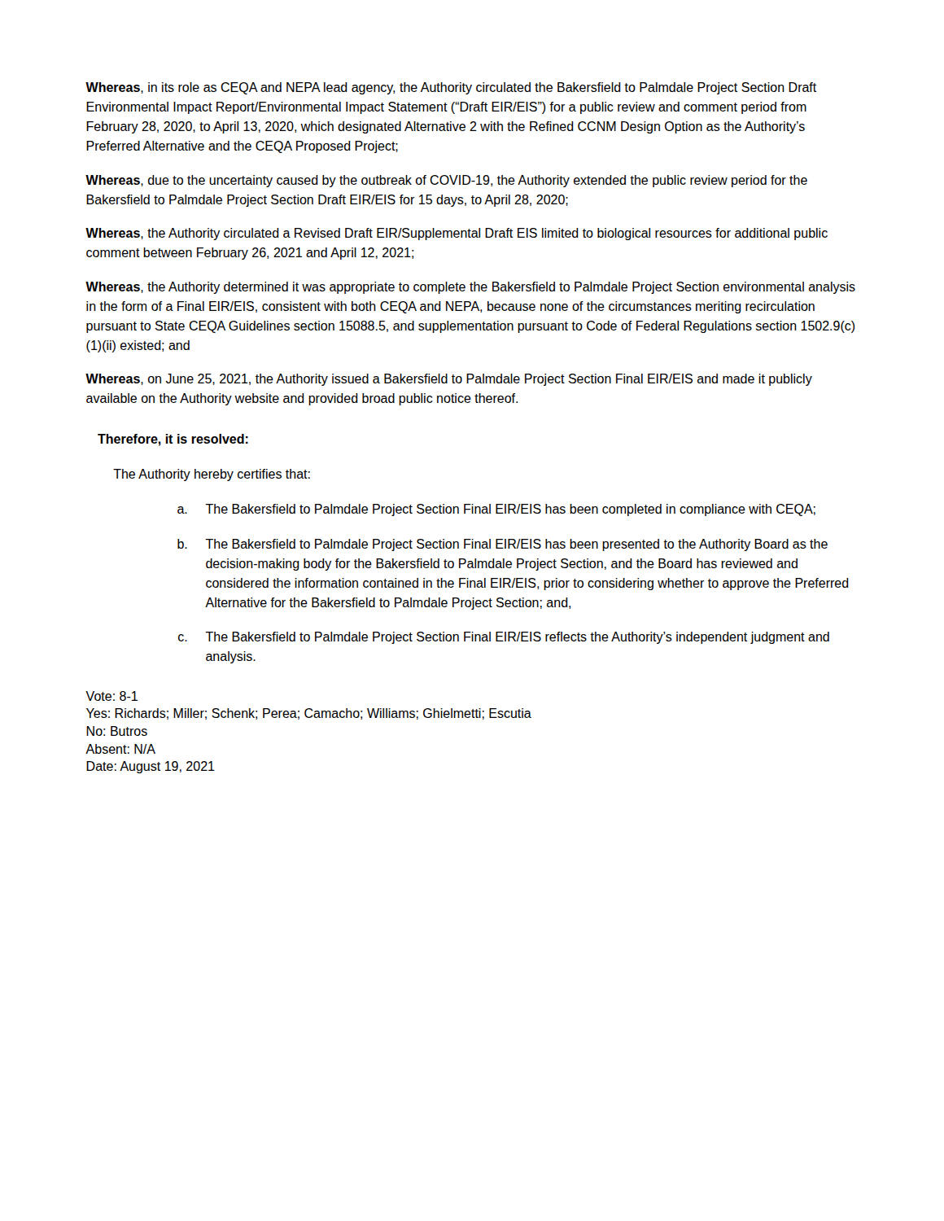Whereas, in its role as CEQA and NEPA lead agency, the Authority circulated the Bakersfield to Palmdale Project Section Draft Environmental Impact Report/Environmental Impact Statement (“Draft EIR/EIS”) for a public review and comment period from February 28, 2020, to April 13, 2020, which designated Alternative 2 with the Refined CCNM Design Option as the Authority’s Preferred Alternative and the CEQA Proposed Project;
Whereas, due to the uncertainty caused by the outbreak of COVID-19, the Authority extended the public review period for the Bakersfield to Palmdale Project Section Draft EIR/EIS for 15 days, to April 28, 2020;
Whereas, the Authority circulated a Revised Draft EIR/Supplemental Draft EIS limited to biological resources for additional public comment between February 26, 2021 and April 12, 2021;
Whereas, the Authority determined it was appropriate to complete the Bakersfield to Palmdale Project Section environmental analysis in the form of a Final EIR/EIS, consistent with both CEQA and NEPA, because none of the circumstances meriting recirculation pursuant to State CEQA Guidelines section 15088.5, and supplementation pursuant to Code of Federal Regulations section 1502.9(c)(1)(ii) existed; and
Whereas, on June 25, 2021, the Authority issued a Bakersfield to Palmdale Project Section Final EIR/EIS and made it publicly available on the Authority website and provided broad public notice thereof.
Therefore, it is resolved:
The Authority hereby certifies that:
The Bakersfield to Palmdale Project Section Final EIR/EIS has been completed in compliance with CEQA;
The Bakersfield to Palmdale Project Section Final EIR/EIS has been presented to the Authority Board as the decision-making body for the Bakersfield to Palmdale Project Section, and the Board has reviewed and considered the information contained in the Final EIR/EIS, prior to considering whether to approve the Preferred Alternative for the Bakersfield to Palmdale Project Section; and,
The Bakersfield to Palmdale Project Section Final EIR/EIS reflects the Authority’s independent judgment and analysis.
Vote: 8-1
Yes: Richards; Miller; Schenk; Perea; Camacho; Williams; Ghielmetti; Escutia
No: Butros
Absent: N/A
Date: August 19, 2021